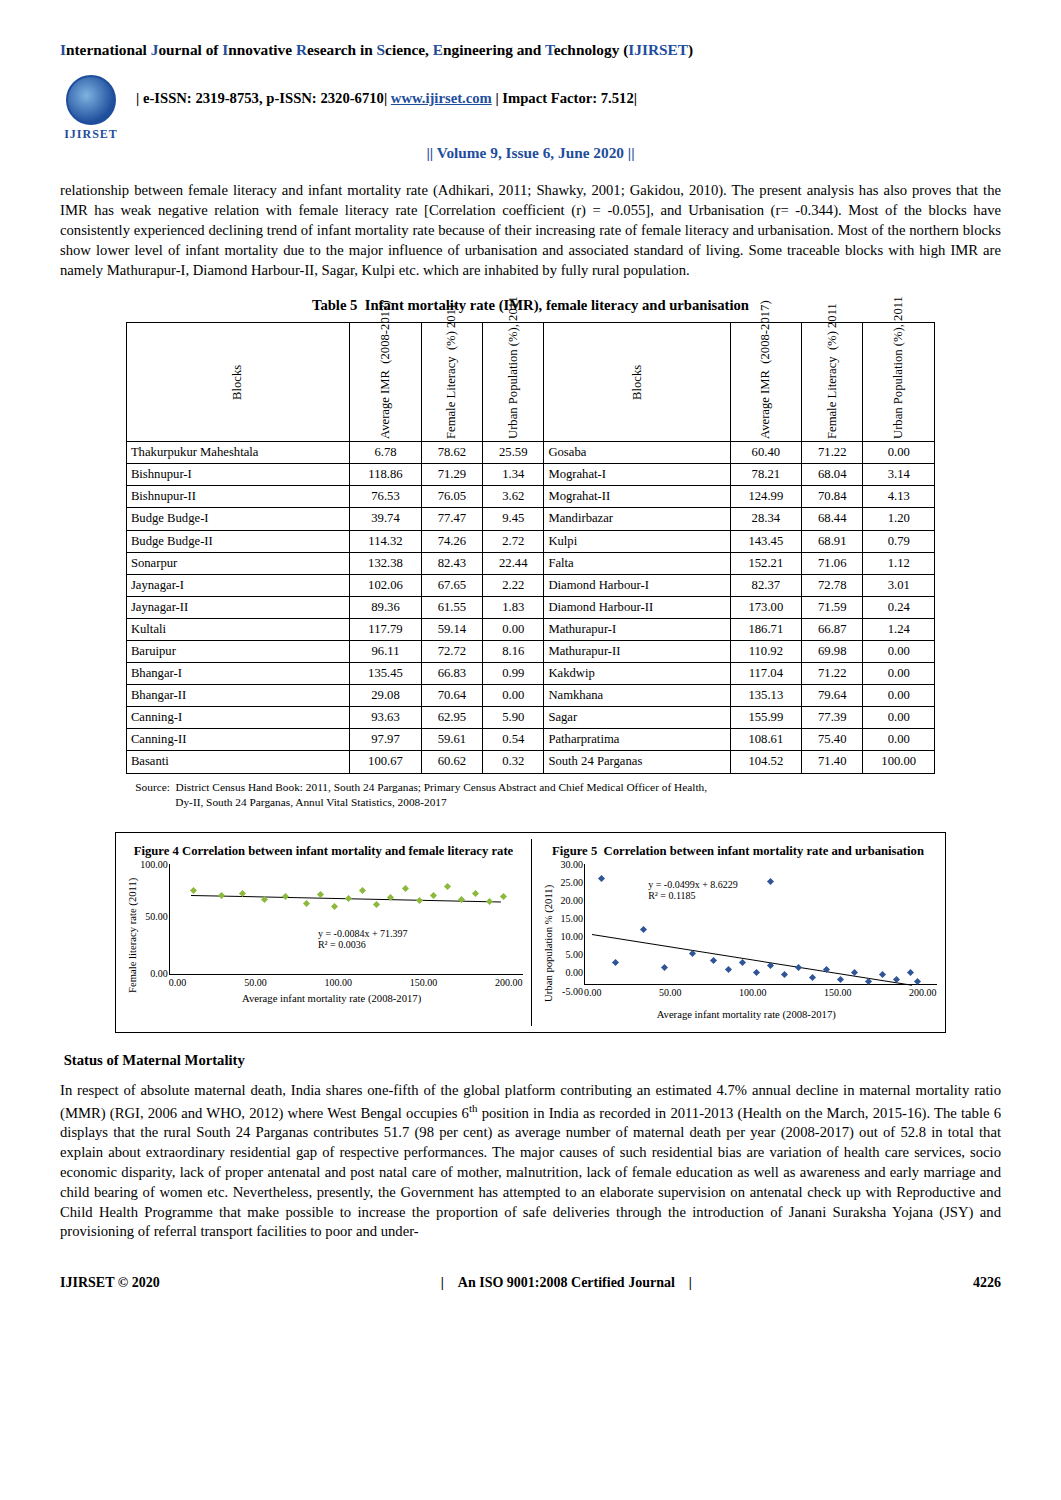International Journal of Innovative Research in Science, Engineering and Technology (IJIRSET)
IJIRSET
| e-ISSN: 2319-8753, p-ISSN: 2320-6710| www.ijirset.com | Impact Factor: 7.512|
|| Volume 9, Issue 6, June 2020 ||
relationship between female literacy and infant mortality rate (Adhikari, 2011; Shawky, 2001; Gakidou, 2010). The present analysis has also proves that the IMR has weak negative relation with female literacy rate [Correlation coefficient (r) = -0.055], and Urbanisation (r= -0.344). Most of the blocks have consistently experienced declining trend of infant mortality rate because of their increasing rate of female literacy and urbanisation. Most of the northern blocks show lower level of infant mortality due to the major influence of urbanisation and associated standard of living. Some traceable blocks with high IMR are namely Mathurapur-I, Diamond Harbour-II, Sagar, Kulpi etc. which are inhabited by fully rural population.
Table 5 Infant mortality rate (IMR), female literacy and urbanisation
| Blocks | Average IMR (2008-2017) | Female Literacy (%) 2011 | Urban Population (%), 2011 | Blocks | Average IMR (2008-2017) | Female Literacy (%) 2011 | Urban Population (%), 2011 |
| --- | --- | --- | --- | --- | --- | --- | --- |
| Thakurpukur Maheshtala | 6.78 | 78.62 | 25.59 | Gosaba | 60.40 | 71.22 | 0.00 |
| Bishnupur-I | 118.86 | 71.29 | 1.34 | Mograhat-I | 78.21 | 68.04 | 3.14 |
| Bishnupur-II | 76.53 | 76.05 | 3.62 | Mograhat-II | 124.99 | 70.84 | 4.13 |
| Budge Budge-I | 39.74 | 77.47 | 9.45 | Mandirbazar | 28.34 | 68.44 | 1.20 |
| Budge Budge-II | 114.32 | 74.26 | 2.72 | Kulpi | 143.45 | 68.91 | 0.79 |
| Sonarpur | 132.38 | 82.43 | 22.44 | Falta | 152.21 | 71.06 | 1.12 |
| Jaynagar-I | 102.06 | 67.65 | 2.22 | Diamond Harbour-I | 82.37 | 72.78 | 3.01 |
| Jaynagar-II | 89.36 | 61.55 | 1.83 | Diamond Harbour-II | 173.00 | 71.59 | 0.24 |
| Kultali | 117.79 | 59.14 | 0.00 | Mathurapur-I | 186.71 | 66.87 | 1.24 |
| Baruipur | 96.11 | 72.72 | 8.16 | Mathurapur-II | 110.92 | 69.98 | 0.00 |
| Bhangar-I | 135.45 | 66.83 | 0.99 | Kakdwip | 117.04 | 71.22 | 0.00 |
| Bhangar-II | 29.08 | 70.64 | 0.00 | Namkhana | 135.13 | 79.64 | 0.00 |
| Canning-I | 93.63 | 62.95 | 5.90 | Sagar | 155.99 | 77.39 | 0.00 |
| Canning-II | 97.97 | 59.61 | 0.54 | Patharpratima | 108.61 | 75.40 | 0.00 |
| Basanti | 100.67 | 60.62 | 0.32 | South 24 Parganas | 104.52 | 71.40 | 100.00 |
Source: District Census Hand Book: 2011, South 24 Parganas; Primary Census Abstract and Chief Medical Officer of Health, Dy-II, South 24 Parganas, Annul Vital Statistics, 2008-2017
Figure 4 Correlation between infant mortality and female literacy rate
Female literacy rate (2011)
100.00
50.00
0.00
y = -0.0084x + 71.397
R² = 0.0036
0.0050.00100.00150.00200.00
Average infant mortality rate (2008-2017)
Figure 5 Correlation between infant mortality rate and urbanisation
Urban population % (2011)
30.00
25.00
20.00
15.00
10.00
5.00
0.00
-5.00
y = -0.0499x + 8.6229
R² = 0.1185
0.0050.00100.00150.00200.00
Average infant mortality rate (2008-2017)
Status of Maternal Mortality
In respect of absolute maternal death, India shares one-fifth of the global platform contributing an estimated 4.7% annual decline in maternal mortality ratio (MMR) (RGI, 2006 and WHO, 2012) where West Bengal occupies 6th position in India as recorded in 2011-2013 (Health on the March, 2015-16). The table 6 displays that the rural South 24 Parganas contributes 51.7 (98 per cent) as average number of maternal death per year (2008-2017) out of 52.8 in total that explain about extraordinary residential gap of respective performances. The major causes of such residential bias are variation of health care services, socio economic disparity, lack of proper antenatal and post natal care of mother, malnutrition, lack of female education as well as awareness and early marriage and child bearing of women etc. Nevertheless, presently, the Government has attempted to an elaborate supervision on antenatal check up with Reproductive and Child Health Programme that make possible to increase the proportion of safe deliveries through the introduction of Janani Suraksha Yojana (JSY) and provisioning of referral transport facilities to poor and under-
IJIRSET © 2020
| An ISO 9001:2008 Certified Journal |
4226